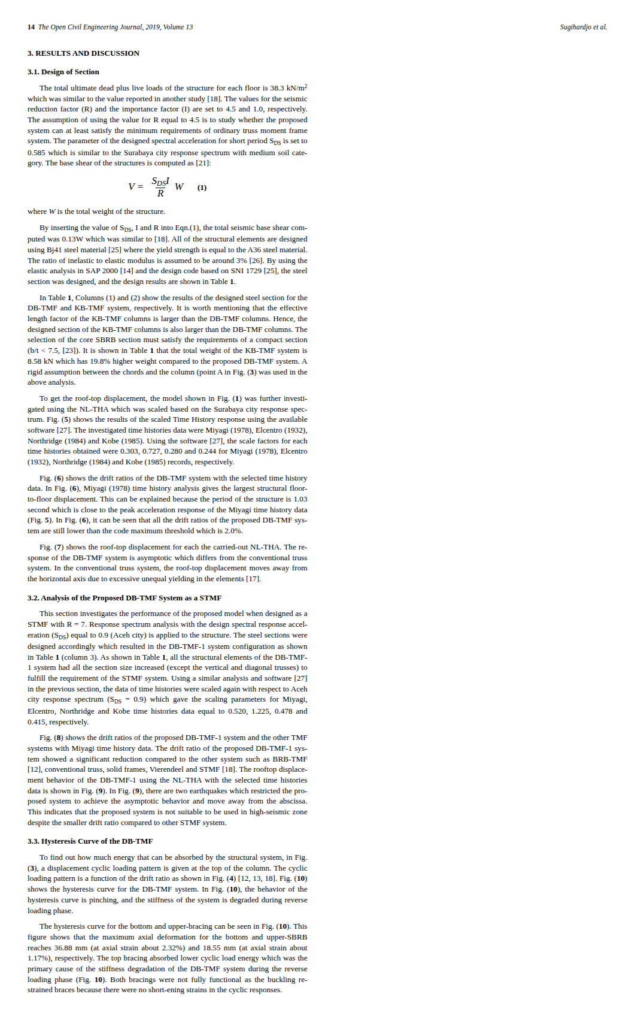14 The Open Civil Engineering Journal, 2019, Volume 13
Sugihardjo et al.
3. RESULTS AND DISCUSSION
3.1. Design of Section
The total ultimate dead plus live loads of the structure for each floor is 38.3 kN/m2 which was similar to the value reported in another study [18]. The values for the seismic reduction factor (R) and the importance factor (I) are set to 4.5 and 1.0, respectively. The assumption of using the value for R equal to 4.5 is to study whether the proposed system can at least satisfy the minimum requirements of ordinary truss moment frame system. The parameter of the designed spectral acceleration for short period SDS is set to 0.585 which is similar to the Surabaya city response spectrum with medium soil category. The base shear of the structures is computed as [21]:
V = SDSI R W (1)
where W is the total weight of the structure.
By inserting the value of SDS, I and R into Eqn.(1), the total seismic base shear computed was 0.13W which was similar to [18]. All of the structural elements are designed using Bj41 steel material [25] where the yield strength is equal to the A36 steel material. The ratio of inelastic to elastic modulus is assumed to be around 3% [26]. By using the elastic analysis in SAP 2000 [14] and the design code based on SNI 1729 [25], the steel section was designed, and the design results are shown in Table 1.
In Table 1, Columns (1) and (2) show the results of the designed steel section for the DB-TMF and KB-TMF system, respectively. It is worth mentioning that the effective length factor of the KB-TMF columns is larger than the DB-TMF columns. Hence, the designed section of the KB-TMF columns is also larger than the DB-TMF columns. The selection of the core SBRB section must satisfy the requirements of a compact section (b/t < 7.5, [23]). It is shown in Table 1 that the total weight of the KB-TMF system is 8.58 kN which has 19.8% higher weight compared to the proposed DB-TMF system. A rigid assumption between the chords and the column (point A in Fig. (3) was used in the above analysis.
To get the roof-top displacement, the model shown in Fig. (1) was further investigated using the NL-THA which was scaled based on the Surabaya city response spectrum. Fig. (5) shows the results of the scaled Time History response using the available software [27]. The investigated time histories data were Miyagi (1978), Elcentro (1932), Northridge (1984) and Kobe (1985). Using the software [27], the scale factors for each time histories obtained were 0.303, 0.727, 0.280 and 0.244 for Miyagi (1978), Elcentro (1932), Northridge (1984) and Kobe (1985) records, respectively.
Fig. (6) shows the drift ratios of the DB-TMF system with the selected time history data. In Fig. (6), Miyagi (1978) time history analysis gives the largest structural floor-to-floor displacement. This can be explained because the period of the structure is 1.03 second which is close to the peak acceleration response of the Miyagi time history data (Fig. 5). In Fig. (6), it can be seen that all the drift ratios of the proposed DB-TMF system are still lower than the code maximum threshold which is 2.0%.
Fig. (7) shows the roof-top displacement for each the carried-out NL-THA. The response of the DB-TMF system is asymptotic which differs from the conventional truss system. In the conventional truss system, the roof-top displacement moves away from the horizontal axis due to excessive unequal yielding in the elements [17].
3.2. Analysis of the Proposed DB-TMF System as a STMF
This section investigates the performance of the proposed model when designed as a STMF with R = 7. Response spectrum analysis with the design spectral response acceleration (SDS) equal to 0.9 (Aceh city) is applied to the structure. The steel sections were designed accordingly which resulted in the DB-TMF-1 system configuration as shown in Table 1 (column 3). As shown in Table 1, all the structural elements of the DB-TMF-1 system had all the section size increased (except the vertical and diagonal trusses) to fulfill the requirement of the STMF system. Using a similar analysis and software [27] in the previous section, the data of time histories were scaled again with respect to Aceh city response spectrum (SDS = 0.9) which gave the scaling parameters for Miyagi, Elcentro, Northridge and Kobe time histories data equal to 0.520, 1.225, 0.478 and 0.415, respectively.
Fig. (8) shows the drift ratios of the proposed DB-TMF-1 system and the other TMF systems with Miyagi time history data. The drift ratio of the proposed DB-TMF-1 system showed a significant reduction compared to the other system such as BRB-TMF [12], conventional truss, solid frames, Vierendeel and STMF [18]. The rooftop displacement behavior of the DB-TMF-1 using the NL-THA with the selected time histories data is shown in Fig. (9). In Fig. (9), there are two earthquakes which restricted the proposed system to achieve the asymptotic behavior and move away from the abscissa. This indicates that the proposed system is not suitable to be used in high-seismic zone despite the smaller drift ratio compared to other STMF system.
3.3. Hysteresis Curve of the DB-TMF
To find out how much energy that can be absorbed by the structural system, in Fig. (3), a displacement cyclic loading pattern is given at the top of the column. The cyclic loading pattern is a function of the drift ratio as shown in Fig. (4) [12, 13, 18]. Fig. (10) shows the hysteresis curve for the DB-TMF system. In Fig. (10), the behavior of the hysteresis curve is pinching, and the stiffness of the system is degraded during reverse loading phase.
The hysteresis curve for the bottom and upper-bracing can be seen in Fig. (10). This figure shows that the maximum axial deformation for the bottom and upper-SBRB reaches 36.88 mm (at axial strain about 2.32%) and 18.55 mm (at axial strain about 1.17%), respectively. The top bracing absorbed lower cyclic load energy which was the primary cause of the stiffness degradation of the DB-TMF system during the reverse loading phase (Fig. 10). Both bracings were not fully functional as the buckling restrained braces because there were no short-ening strains in the cyclic responses.